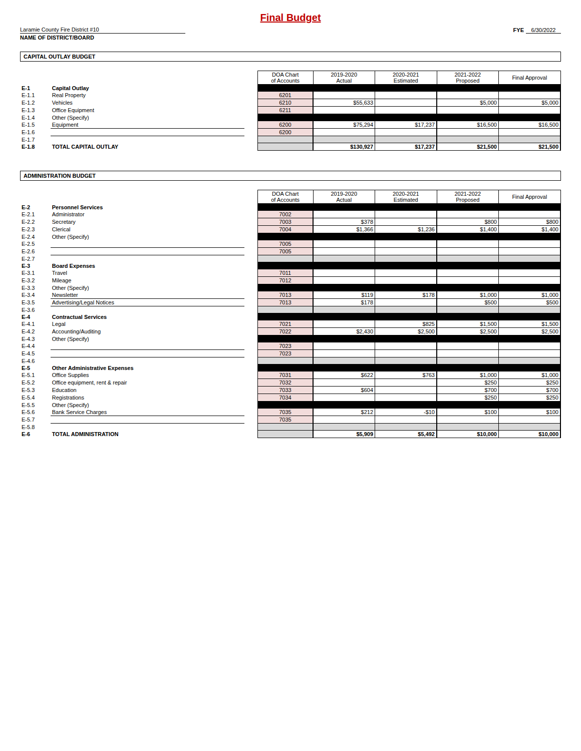Final Budget
Laramie County Fire District #10
FYE 6/30/2022
NAME OF DISTRICT/BOARD
CAPITAL OUTLAY BUDGET
| | | | DOA Chart of Accounts | 2019-2020 Actual | 2020-2021 Estimated | 2021-2022 Proposed | Final Approval |
| E-1 | Capital Outlay | | | | | | |
| E-1.1 | Real Property | | 6201 | | | | |
| E-1.2 | Vehicles | | 6210 | $55,633 | | $5,000 | $5,000 |
| E-1.3 | Office Equipment | | 6211 | | | | |
| E-1.4 | Other (Specify) | | | | | | |
| E-1.5 | Equipment | | 6200 | $75,294 | $17,237 | $16,500 | $16,500 |
| E-1.6 | | | 6200 | | | | |
| E-1.7 | | | | | | | |
| E-1.8 | TOTAL CAPITAL OUTLAY | | | $130,927 | $17,237 | $21,500 | $21,500 |
ADMINISTRATION BUDGET
| | | | DOA Chart of Accounts | 2019-2020 Actual | 2020-2021 Estimated | 2021-2022 Proposed | Final Approval |
| E-2 | Personnel Services | | | | | | |
| E-2.1 | Administrator | | 7002 | | | | |
| E-2.2 | Secretary | | 7003 | $378 | | $800 | $800 |
| E-2.3 | Clerical | | 7004 | $1,366 | $1,236 | $1,400 | $1,400 |
| E-2.4 | Other (Specify) | | | | | | |
| E-2.5 | | | 7005 | | | | |
| E-2.6 | | | 7005 | | | | |
| E-2.7 | | | | | | | |
| E-3 | Board Expenses | | | | | | |
| E-3.1 | Travel | | 7011 | | | | |
| E-3.2 | Mileage | | 7012 | | | | |
| E-3.3 | Other (Specify) | | | | | | |
| E-3.4 | Newsletter | | 7013 | $119 | $178 | $1,000 | $1,000 |
| E-3.5 | Advertising/Legal Notices | | 7013 | $178 | | $500 | $500 |
| E-3.6 | | | | | | | |
| E-4 | Contractual Services | | | | | | |
| E-4.1 | Legal | | 7021 | | $825 | $1,500 | $1,500 |
| E-4.2 | Accounting/Auditing | | 7022 | $2,430 | $2,500 | $2,500 | $2,500 |
| E-4.3 | Other (Specify) | | | | | | |
| E-4.4 | | | 7023 | | | | |
| E-4.5 | | | 7023 | | | | |
| E-4.6 | | | | | | | |
| E-5 | Other Administrative Expenses | | | | | | |
| E-5.1 | Office Supplies | | 7031 | $622 | $763 | $1,000 | $1,000 |
| E-5.2 | Office equipment, rent & repair | | 7032 | | | $250 | $250 |
| E-5.3 | Education | | 7033 | $604 | | $700 | $700 |
| E-5.4 | Registrations | | 7034 | | | $250 | $250 |
| E-5.5 | Other (Specify) | | | | | | |
| E-5.6 | Bank Service Charges | | 7035 | $212 | -$10 | $100 | $100 |
| E-5.7 | | | 7035 | | | | |
| E-5.8 | | | | | | | |
| E-6 | TOTAL ADMINISTRATION | | | $5,909 | $5,492 | $10,000 | $10,000 |